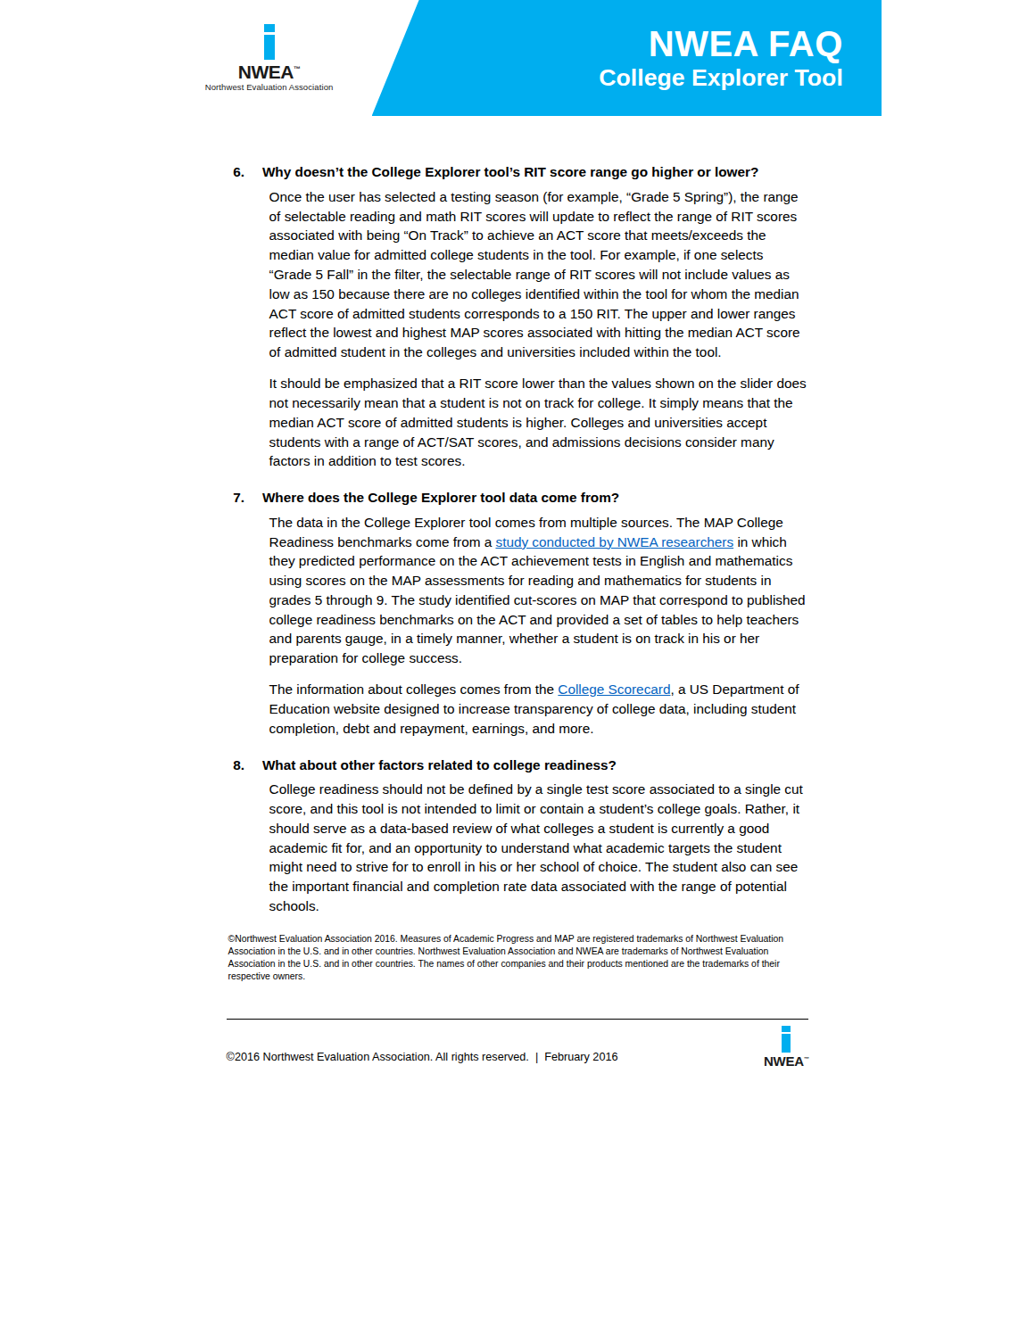NWEA™
Northwest Evaluation Association
NWEA FAQ
College Explorer Tool
6.
Why doesn’t the College Explorer tool’s RIT score range go higher or lower?
Once the user has selected a testing season (for example, “Grade 5 Spring”), the range of selectable reading and math RIT scores will update to reflect the range of RIT scores associated with being “On Track” to achieve an ACT score that meets/exceeds the median value for admitted college students in the tool. For example, if one selects “Grade 5 Fall” in the filter, the selectable range of RIT scores will not include values as low as 150 because there are no colleges identified within the tool for whom the median ACT score of admitted students corresponds to a 150 RIT. The upper and lower ranges reflect the lowest and highest MAP scores associated with hitting the median ACT score of admitted student in the colleges and universities included within the tool.
It should be emphasized that a RIT score lower than the values shown on the slider does not necessarily mean that a student is not on track for college. It simply means that the median ACT score of admitted students is higher. Colleges and universities accept students with a range of ACT/SAT scores, and admissions decisions consider many factors in addition to test scores.
7.
Where does the College Explorer tool data come from?
The data in the College Explorer tool comes from multiple sources. The MAP College Readiness benchmarks come from a study conducted by NWEA researchers in which they predicted performance on the ACT achievement tests in English and mathematics using scores on the MAP assessments for reading and mathematics for students in grades 5 through 9. The study identified cut-scores on MAP that correspond to published college readiness benchmarks on the ACT and provided a set of tables to help teachers and parents gauge, in a timely manner, whether a student is on track in his or her preparation for college success.
The information about colleges comes from the College Scorecard, a US Department of Education website designed to increase transparency of college data, including student completion, debt and repayment, earnings, and more.
8.
What about other factors related to college readiness?
College readiness should not be defined by a single test score associated to a single cut score, and this tool is not intended to limit or contain a student’s college goals. Rather, it should serve as a data-based review of what colleges a student is currently a good academic fit for, and an opportunity to understand what academic targets the student might need to strive for to enroll in his or her school of choice. The student also can see the important financial and completion rate data associated with the range of potential schools.
©Northwest Evaluation Association 2016. Measures of Academic Progress and MAP are registered trademarks of Northwest Evaluation Association in the U.S. and in other countries. Northwest Evaluation Association and NWEA are trademarks of Northwest Evaluation Association in the U.S. and in other countries. The names of other companies and their products mentioned are the trademarks of their respective owners.
©2016 Northwest Evaluation Association. All rights reserved. | February 2016
NWEA™